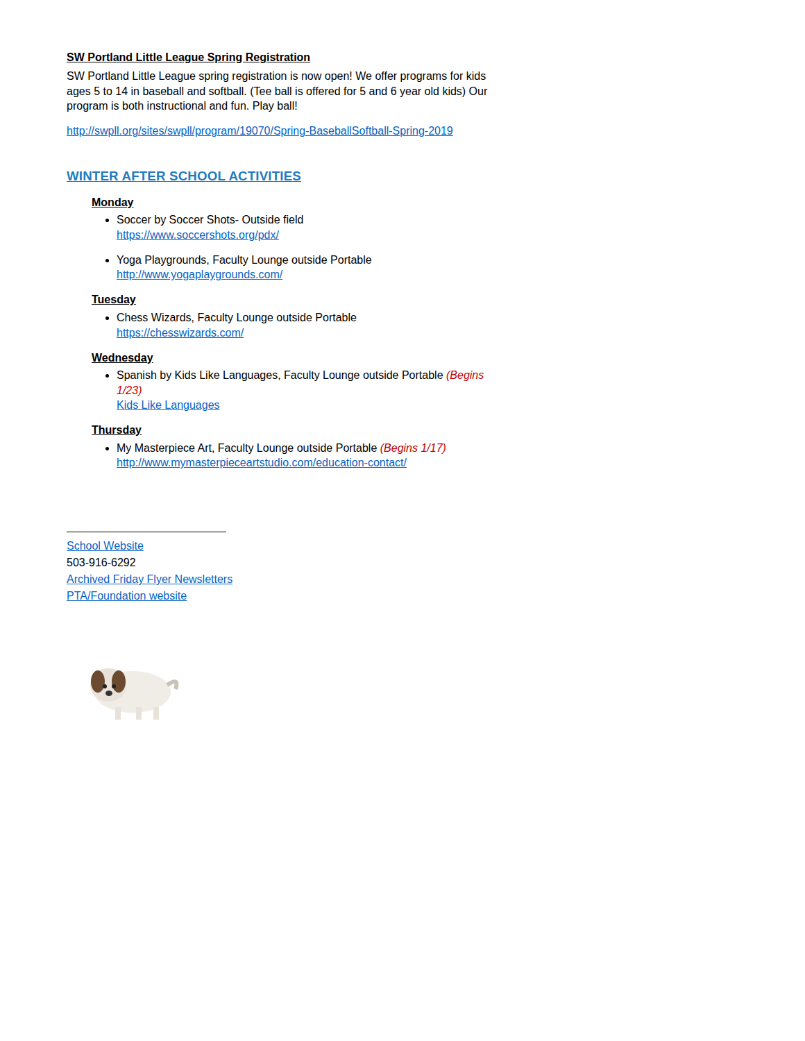SW Portland Little League Spring Registration
SW Portland Little League spring registration is now open! We offer programs for kids ages 5 to 14 in baseball and softball. (Tee ball is offered for 5 and 6 year old kids) Our program is both instructional and fun. Play ball!
http://swpll.org/sites/swpll/program/19070/Spring-BaseballSoftball-Spring-2019
WINTER AFTER SCHOOL ACTIVITIES
Monday
Soccer by Soccer Shots- Outside field https://www.soccershots.org/pdx/
Yoga Playgrounds, Faculty Lounge outside Portable http://www.yogaplaygrounds.com/
Tuesday
Chess Wizards, Faculty Lounge outside Portable https://chesswizards.com/
Wednesday
Spanish by Kids Like Languages, Faculty Lounge outside Portable (Begins 1/23) Kids Like Languages
Thursday
My Masterpiece Art, Faculty Lounge outside Portable (Begins 1/17) http://www.mymasterpieceartstudio.com/education-contact/
School Website
503-916-6292
Archived Friday Flyer Newsletters
PTA/Foundation website